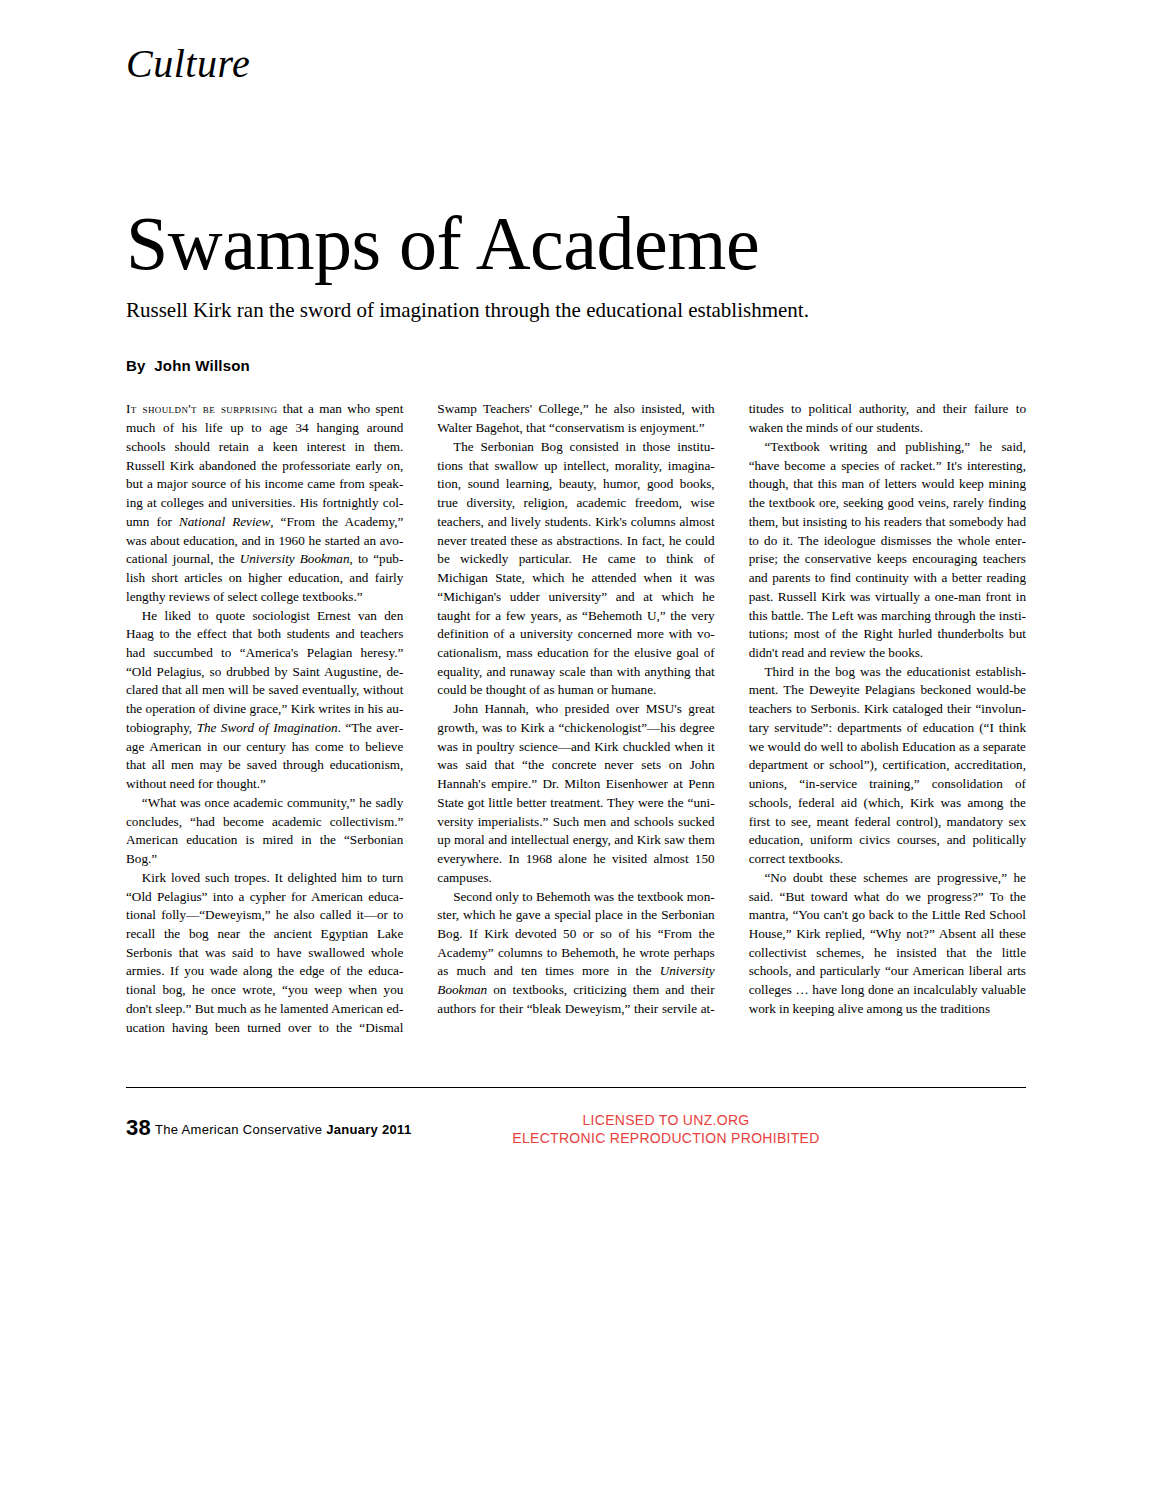Culture
Swamps of Academe
Russell Kirk ran the sword of imagination through the educational establishment.
By John Willson
It shouldn't be surprising that a man who spent much of his life up to age 34 hanging around schools should retain a keen interest in them. Russell Kirk abandoned the professoriate early on, but a major source of his income came from speaking at colleges and universities. His fortnightly column for National Review, “From the Academy,” was about education, and in 1960 he started an avocational journal, the University Bookman, to “publish short articles on higher education, and fairly lengthy reviews of select college textbooks.”
He liked to quote sociologist Ernest van den Haag to the effect that both students and teachers had succumbed to “America's Pelagian heresy.” “Old Pelagius, so drubbed by Saint Augustine, declared that all men will be saved eventually, without the operation of divine grace,” Kirk writes in his autobiography, The Sword of Imagination. “The average American in our century has come to believe that all men may be saved through educationism, without need for thought.”
“What was once academic community,” he sadly concludes, “had become academic collectivism.” American education is mired in the “Serbonian Bog.”
Kirk loved such tropes. It delighted him to turn “Old Pelagius” into a cypher for American educational folly—“Deweyism,” he also called it—or to recall the bog near the ancient Egyptian Lake Serbonis that was said to have swallowed whole armies. If you wade along the edge of the educational bog, he once wrote, “you weep when you don't sleep.” But much as he lamented American education having been turned over to the “Dismal Swamp Teachers' College,” he also insisted, with Walter Bagehot, that “conservatism is enjoyment.”
The Serbonian Bog consisted in those institutions that swallow up intellect, morality, imagination, sound learning, beauty, humor, good books, true diversity, religion, academic freedom, wise teachers, and lively students. Kirk's columns almost never treated these as abstractions. In fact, he could be wickedly particular. He came to think of Michigan State, which he attended when it was “Michigan's udder university” and at which he taught for a few years, as “Behemoth U,” the very definition of a university concerned more with vocationalism, mass education for the elusive goal of equality, and runaway scale than with anything that could be thought of as human or humane.
John Hannah, who presided over MSU's great growth, was to Kirk a “chickenologist”—his degree was in poultry science—and Kirk chuckled when it was said that “the concrete never sets on John Hannah's empire.” Dr. Milton Eisenhower at Penn State got little better treatment. They were the “university imperialists.” Such men and schools sucked up moral and intellectual energy, and Kirk saw them everywhere. In 1968 alone he visited almost 150 campuses.
Second only to Behemoth was the textbook monster, which he gave a special place in the Serbonian Bog. If Kirk devoted 50 or so of his “From the Academy” columns to Behemoth, he wrote perhaps as much and ten times more in the University Bookman on textbooks, criticizing them and their authors for their “bleak Deweyism,” their servile attitudes to political authority, and their failure to waken the minds of our students.
“Textbook writing and publishing,” he said, “have become a species of racket.” It's interesting, though, that this man of letters would keep mining the textbook ore, seeking good veins, rarely finding them, but insisting to his readers that somebody had to do it. The ideologue dismisses the whole enterprise; the conservative keeps encouraging teachers and parents to find continuity with a better reading past. Russell Kirk was virtually a one-man front in this battle. The Left was marching through the institutions; most of the Right hurled thunderbolts but didn't read and review the books.
Third in the bog was the educationist establishment. The Deweyite Pelagians beckoned would-be teachers to Serbonis. Kirk cataloged their “involuntary servitude”: departments of education (“I think we would do well to abolish Education as a separate department or school”), certification, accreditation, unions, “in-service training,” consolidation of schools, federal aid (which, Kirk was among the first to see, meant federal control), mandatory sex education, uniform civics courses, and politically correct textbooks.
“No doubt these schemes are progressive,” he said. “But toward what do we progress?” To the mantra, “You can't go back to the Little Red School House,” Kirk replied, “Why not?” Absent all these collectivist schemes, he insisted that the little schools, and particularly “our American liberal arts colleges … have long done an incalculably valuable work in keeping alive among us the traditions
38 The American Conservative January 2011
LICENSED TO UNZ.ORG
ELECTRONIC REPRODUCTION PROHIBITED